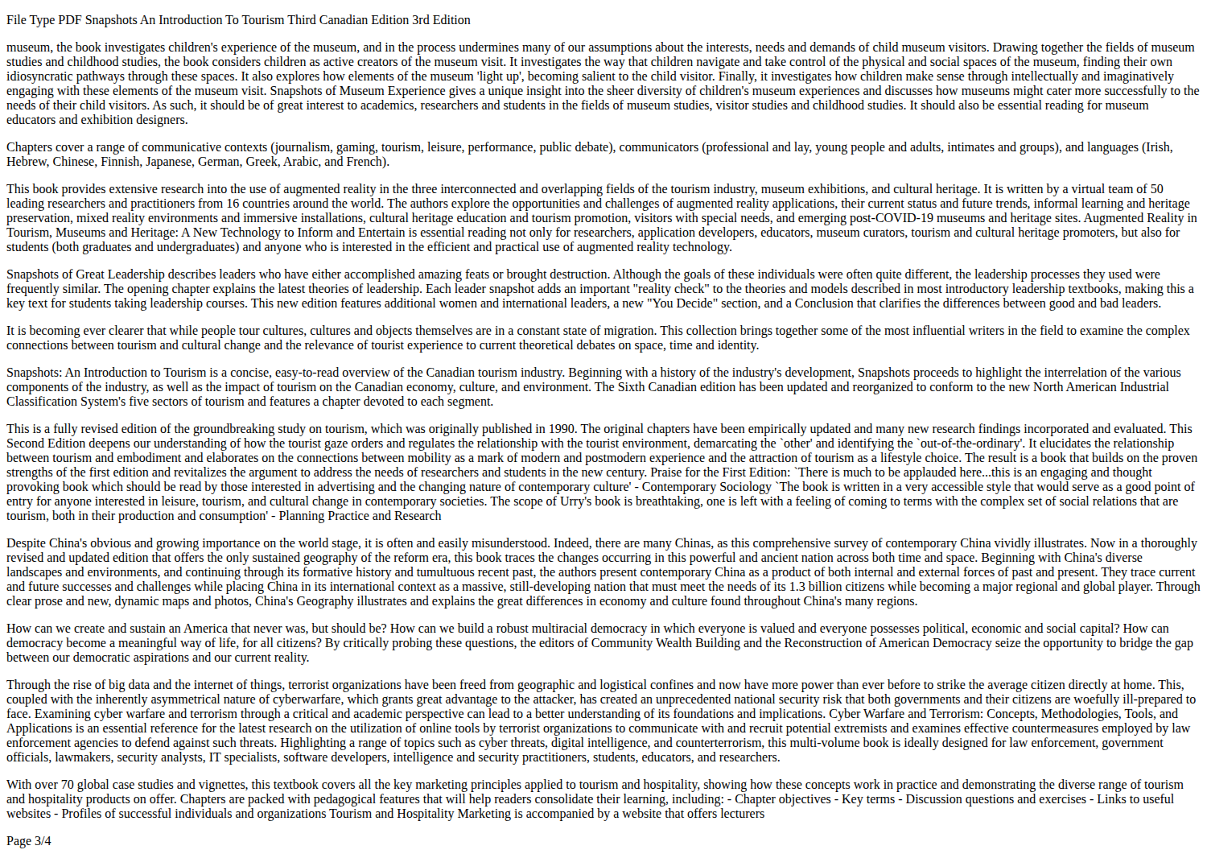File Type PDF Snapshots An Introduction To Tourism Third Canadian Edition 3rd Edition
museum, the book investigates children's experience of the museum, and in the process undermines many of our assumptions about the interests, needs and demands of child museum visitors. Drawing together the fields of museum studies and childhood studies, the book considers children as active creators of the museum visit. It investigates the way that children navigate and take control of the physical and social spaces of the museum, finding their own idiosyncratic pathways through these spaces. It also explores how elements of the museum 'light up', becoming salient to the child visitor. Finally, it investigates how children make sense through intellectually and imaginatively engaging with these elements of the museum visit. Snapshots of Museum Experience gives a unique insight into the sheer diversity of children's museum experiences and discusses how museums might cater more successfully to the needs of their child visitors. As such, it should be of great interest to academics, researchers and students in the fields of museum studies, visitor studies and childhood studies. It should also be essential reading for museum educators and exhibition designers.
Chapters cover a range of communicative contexts (journalism, gaming, tourism, leisure, performance, public debate), communicators (professional and lay, young people and adults, intimates and groups), and languages (Irish, Hebrew, Chinese, Finnish, Japanese, German, Greek, Arabic, and French).
This book provides extensive research into the use of augmented reality in the three interconnected and overlapping fields of the tourism industry, museum exhibitions, and cultural heritage. It is written by a virtual team of 50 leading researchers and practitioners from 16 countries around the world. The authors explore the opportunities and challenges of augmented reality applications, their current status and future trends, informal learning and heritage preservation, mixed reality environments and immersive installations, cultural heritage education and tourism promotion, visitors with special needs, and emerging post-COVID-19 museums and heritage sites. Augmented Reality in Tourism, Museums and Heritage: A New Technology to Inform and Entertain is essential reading not only for researchers, application developers, educators, museum curators, tourism and cultural heritage promoters, but also for students (both graduates and undergraduates) and anyone who is interested in the efficient and practical use of augmented reality technology.
Snapshots of Great Leadership describes leaders who have either accomplished amazing feats or brought destruction. Although the goals of these individuals were often quite different, the leadership processes they used were frequently similar. The opening chapter explains the latest theories of leadership. Each leader snapshot adds an important "reality check" to the theories and models described in most introductory leadership textbooks, making this a key text for students taking leadership courses. This new edition features additional women and international leaders, a new "You Decide" section, and a Conclusion that clarifies the differences between good and bad leaders.
It is becoming ever clearer that while people tour cultures, cultures and objects themselves are in a constant state of migration. This collection brings together some of the most influential writers in the field to examine the complex connections between tourism and cultural change and the relevance of tourist experience to current theoretical debates on space, time and identity.
Snapshots: An Introduction to Tourism is a concise, easy-to-read overview of the Canadian tourism industry. Beginning with a history of the industry's development, Snapshots proceeds to highlight the interrelation of the various components of the industry, as well as the impact of tourism on the Canadian economy, culture, and environment. The Sixth Canadian edition has been updated and reorganized to conform to the new North American Industrial Classification System's five sectors of tourism and features a chapter devoted to each segment.
This is a fully revised edition of the groundbreaking study on tourism, which was originally published in 1990. The original chapters have been empirically updated and many new research findings incorporated and evaluated. This Second Edition deepens our understanding of how the tourist gaze orders and regulates the relationship with the tourist environment, demarcating the `other' and identifying the `out-of-the-ordinary'. It elucidates the relationship between tourism and embodiment and elaborates on the connections between mobility as a mark of modern and postmodern experience and the attraction of tourism as a lifestyle choice. The result is a book that builds on the proven strengths of the first edition and revitalizes the argument to address the needs of researchers and students in the new century. Praise for the First Edition: `There is much to be applauded here...this is an engaging and thought provoking book which should be read by those interested in advertising and the changing nature of contemporary culture' - Contemporary Sociology `The book is written in a very accessible style that would serve as a good point of entry for anyone interested in leisure, tourism, and cultural change in contemporary societies. The scope of Urry's book is breathtaking, one is left with a feeling of coming to terms with the complex set of social relations that are tourism, both in their production and consumption' - Planning Practice and Research
Despite China's obvious and growing importance on the world stage, it is often and easily misunderstood. Indeed, there are many Chinas, as this comprehensive survey of contemporary China vividly illustrates. Now in a thoroughly revised and updated edition that offers the only sustained geography of the reform era, this book traces the changes occurring in this powerful and ancient nation across both time and space. Beginning with China's diverse landscapes and environments, and continuing through its formative history and tumultuous recent past, the authors present contemporary China as a product of both internal and external forces of past and present. They trace current and future successes and challenges while placing China in its international context as a massive, still-developing nation that must meet the needs of its 1.3 billion citizens while becoming a major regional and global player. Through clear prose and new, dynamic maps and photos, China's Geography illustrates and explains the great differences in economy and culture found throughout China's many regions.
How can we create and sustain an America that never was, but should be? How can we build a robust multiracial democracy in which everyone is valued and everyone possesses political, economic and social capital? How can democracy become a meaningful way of life, for all citizens? By critically probing these questions, the editors of Community Wealth Building and the Reconstruction of American Democracy seize the opportunity to bridge the gap between our democratic aspirations and our current reality.
Through the rise of big data and the internet of things, terrorist organizations have been freed from geographic and logistical confines and now have more power than ever before to strike the average citizen directly at home. This, coupled with the inherently asymmetrical nature of cyberwarfare, which grants great advantage to the attacker, has created an unprecedented national security risk that both governments and their citizens are woefully ill-prepared to face. Examining cyber warfare and terrorism through a critical and academic perspective can lead to a better understanding of its foundations and implications. Cyber Warfare and Terrorism: Concepts, Methodologies, Tools, and Applications is an essential reference for the latest research on the utilization of online tools by terrorist organizations to communicate with and recruit potential extremists and examines effective countermeasures employed by law enforcement agencies to defend against such threats. Highlighting a range of topics such as cyber threats, digital intelligence, and counterterrorism, this multi-volume book is ideally designed for law enforcement, government officials, lawmakers, security analysts, IT specialists, software developers, intelligence and security practitioners, students, educators, and researchers.
With over 70 global case studies and vignettes, this textbook covers all the key marketing principles applied to tourism and hospitality, showing how these concepts work in practice and demonstrating the diverse range of tourism and hospitality products on offer. Chapters are packed with pedagogical features that will help readers consolidate their learning, including: - Chapter objectives - Key terms - Discussion questions and exercises - Links to useful websites - Profiles of successful individuals and organizations Tourism and Hospitality Marketing is accompanied by a website that offers lecturers
Page 3/4